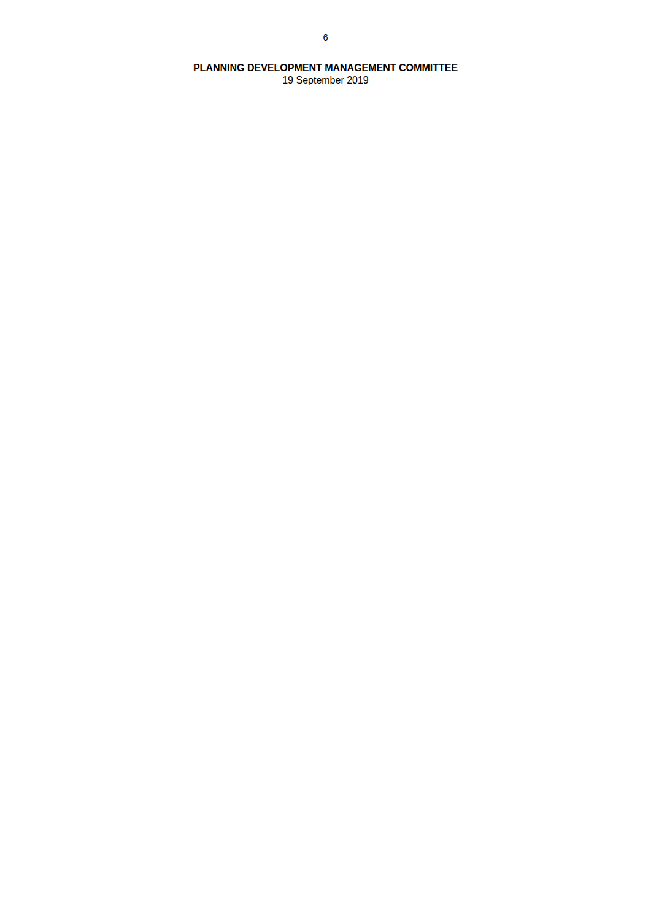6
PLANNING DEVELOPMENT MANAGEMENT COMMITTEE
19 September 2019